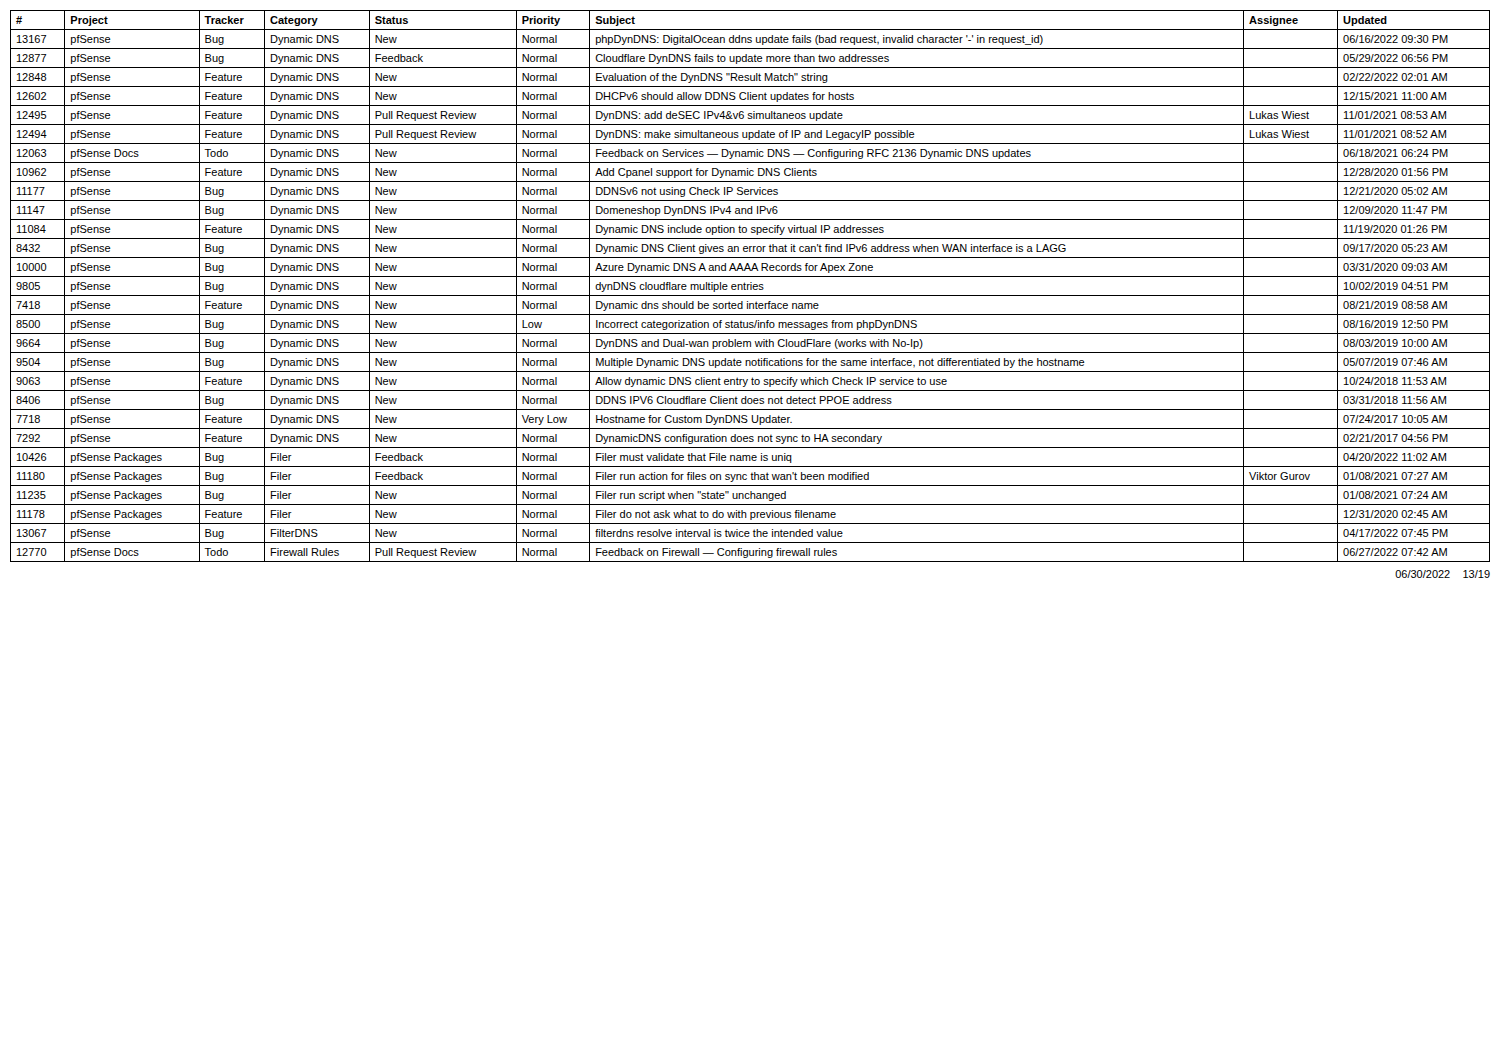| # | Project | Tracker | Category | Status | Priority | Subject | Assignee | Updated |
| --- | --- | --- | --- | --- | --- | --- | --- | --- |
| 13167 | pfSense | Bug | Dynamic DNS | New | Normal | phpDynDNS: DigitalOcean ddns update fails (bad request, invalid character '-' in request_id) | | 06/16/2022 09:30 PM |
| 12877 | pfSense | Bug | Dynamic DNS | Feedback | Normal | Cloudflare DynDNS fails to update more than two addresses | | 05/29/2022 06:56 PM |
| 12848 | pfSense | Feature | Dynamic DNS | New | Normal | Evaluation of the DynDNS "Result Match" string | | 02/22/2022 02:01 AM |
| 12602 | pfSense | Feature | Dynamic DNS | New | Normal | DHCPv6 should allow DDNS Client updates for hosts | | 12/15/2021 11:00 AM |
| 12495 | pfSense | Feature | Dynamic DNS | Pull Request Review | Normal | DynDNS: add deSEC IPv4&v6 simultaneos update | Lukas Wiest | 11/01/2021 08:53 AM |
| 12494 | pfSense | Feature | Dynamic DNS | Pull Request Review | Normal | DynDNS: make simultaneous update of IP and LegacyIP possible | Lukas Wiest | 11/01/2021 08:52 AM |
| 12063 | pfSense Docs | Todo | Dynamic DNS | New | Normal | Feedback on Services — Dynamic DNS — Configuring RFC 2136 Dynamic DNS updates | | 06/18/2021 06:24 PM |
| 10962 | pfSense | Feature | Dynamic DNS | New | Normal | Add Cpanel support for Dynamic DNS Clients | | 12/28/2020 01:56 PM |
| 11177 | pfSense | Bug | Dynamic DNS | New | Normal | DDNSv6 not using Check IP Services | | 12/21/2020 05:02 AM |
| 11147 | pfSense | Bug | Dynamic DNS | New | Normal | Domeneshop DynDNS IPv4 and IPv6 | | 12/09/2020 11:47 PM |
| 11084 | pfSense | Feature | Dynamic DNS | New | Normal | Dynamic DNS include option to specify virtual IP addresses | | 11/19/2020 01:26 PM |
| 8432 | pfSense | Bug | Dynamic DNS | New | Normal | Dynamic DNS Client gives an error that it can't find IPv6 address when WAN interface is a LAGG | | 09/17/2020 05:23 AM |
| 10000 | pfSense | Bug | Dynamic DNS | New | Normal | Azure Dynamic DNS A and AAAA Records for Apex Zone | | 03/31/2020 09:03 AM |
| 9805 | pfSense | Bug | Dynamic DNS | New | Normal | dynDNS cloudflare multiple entries | | 10/02/2019 04:51 PM |
| 7418 | pfSense | Feature | Dynamic DNS | New | Normal | Dynamic dns should be sorted interface name | | 08/21/2019 08:58 AM |
| 8500 | pfSense | Bug | Dynamic DNS | New | Low | Incorrect categorization of status/info messages from phpDynDNS | | 08/16/2019 12:50 PM |
| 9664 | pfSense | Bug | Dynamic DNS | New | Normal | DynDNS and Dual-wan problem with CloudFlare (works with No-Ip) | | 08/03/2019 10:00 AM |
| 9504 | pfSense | Bug | Dynamic DNS | New | Normal | Multiple Dynamic DNS update notifications for the same interface, not differentiated by the hostname | | 05/07/2019 07:46 AM |
| 9063 | pfSense | Feature | Dynamic DNS | New | Normal | Allow dynamic DNS client entry to specify which Check IP service to use | | 10/24/2018 11:53 AM |
| 8406 | pfSense | Bug | Dynamic DNS | New | Normal | DDNS IPV6 Cloudflare Client does not detect PPOE address | | 03/31/2018 11:56 AM |
| 7718 | pfSense | Feature | Dynamic DNS | New | Very Low | Hostname for Custom DynDNS Updater. | | 07/24/2017 10:05 AM |
| 7292 | pfSense | Feature | Dynamic DNS | New | Normal | DynamicDNS configuration does not sync to HA secondary | | 02/21/2017 04:56 PM |
| 10426 | pfSense Packages | Bug | Filer | Feedback | Normal | Filer must validate that File name is uniq | | 04/20/2022 11:02 AM |
| 11180 | pfSense Packages | Bug | Filer | Feedback | Normal | Filer run action for files on sync that wan't been modified | Viktor Gurov | 01/08/2021 07:27 AM |
| 11235 | pfSense Packages | Bug | Filer | New | Normal | Filer run script when "state" unchanged | | 01/08/2021 07:24 AM |
| 11178 | pfSense Packages | Feature | Filer | New | Normal | Filer do not ask what to do with previous filename | | 12/31/2020 02:45 AM |
| 13067 | pfSense | Bug | FilterDNS | New | Normal | filterdns resolve interval is twice the intended value | | 04/17/2022 07:45 PM |
| 12770 | pfSense Docs | Todo | Firewall Rules | Pull Request Review | Normal | Feedback on Firewall — Configuring firewall rules | | 06/27/2022 07:42 AM |
06/30/2022 13/19